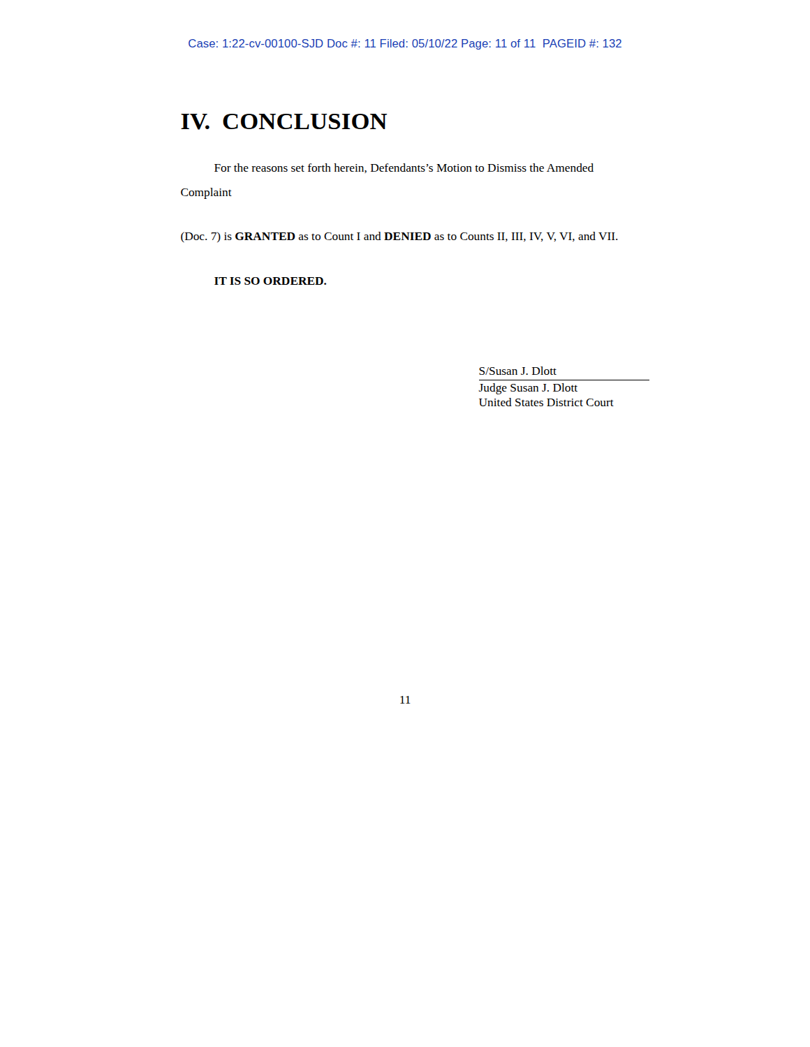Case: 1:22-cv-00100-SJD Doc #: 11 Filed: 05/10/22 Page: 11 of 11 PAGEID #: 132
IV. CONCLUSION
For the reasons set forth herein, Defendants’s Motion to Dismiss the Amended Complaint
(Doc. 7) is GRANTED as to Count I and DENIED as to Counts II, III, IV, V, VI, and VII.
IT IS SO ORDERED.
S/Susan J. Dlott Judge Susan J. Dlott United States District Court
11